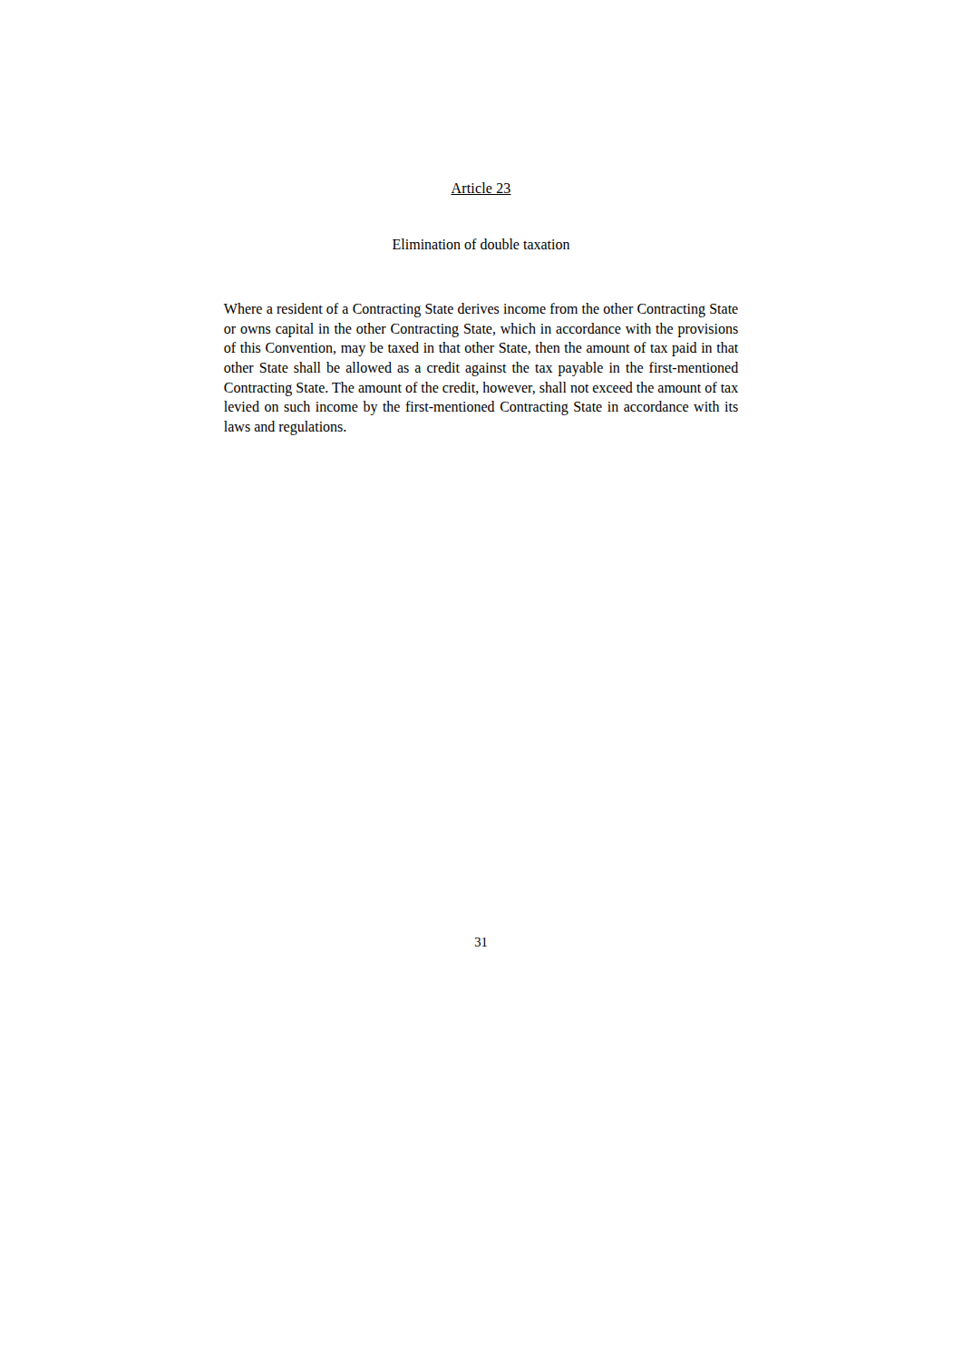Article 23
Elimination of double taxation
Where a resident of a Contracting State derives income from the other Contracting State or owns capital in the other Contracting State, which in accordance with the provisions of this Convention, may be taxed in that other State, then the amount of tax paid in that other State shall be allowed as a credit against the tax payable in the first-mentioned Contracting State. The amount of the credit, however, shall not exceed the amount of tax levied on such income by the first-mentioned Contracting State in accordance with its laws and regulations.
31